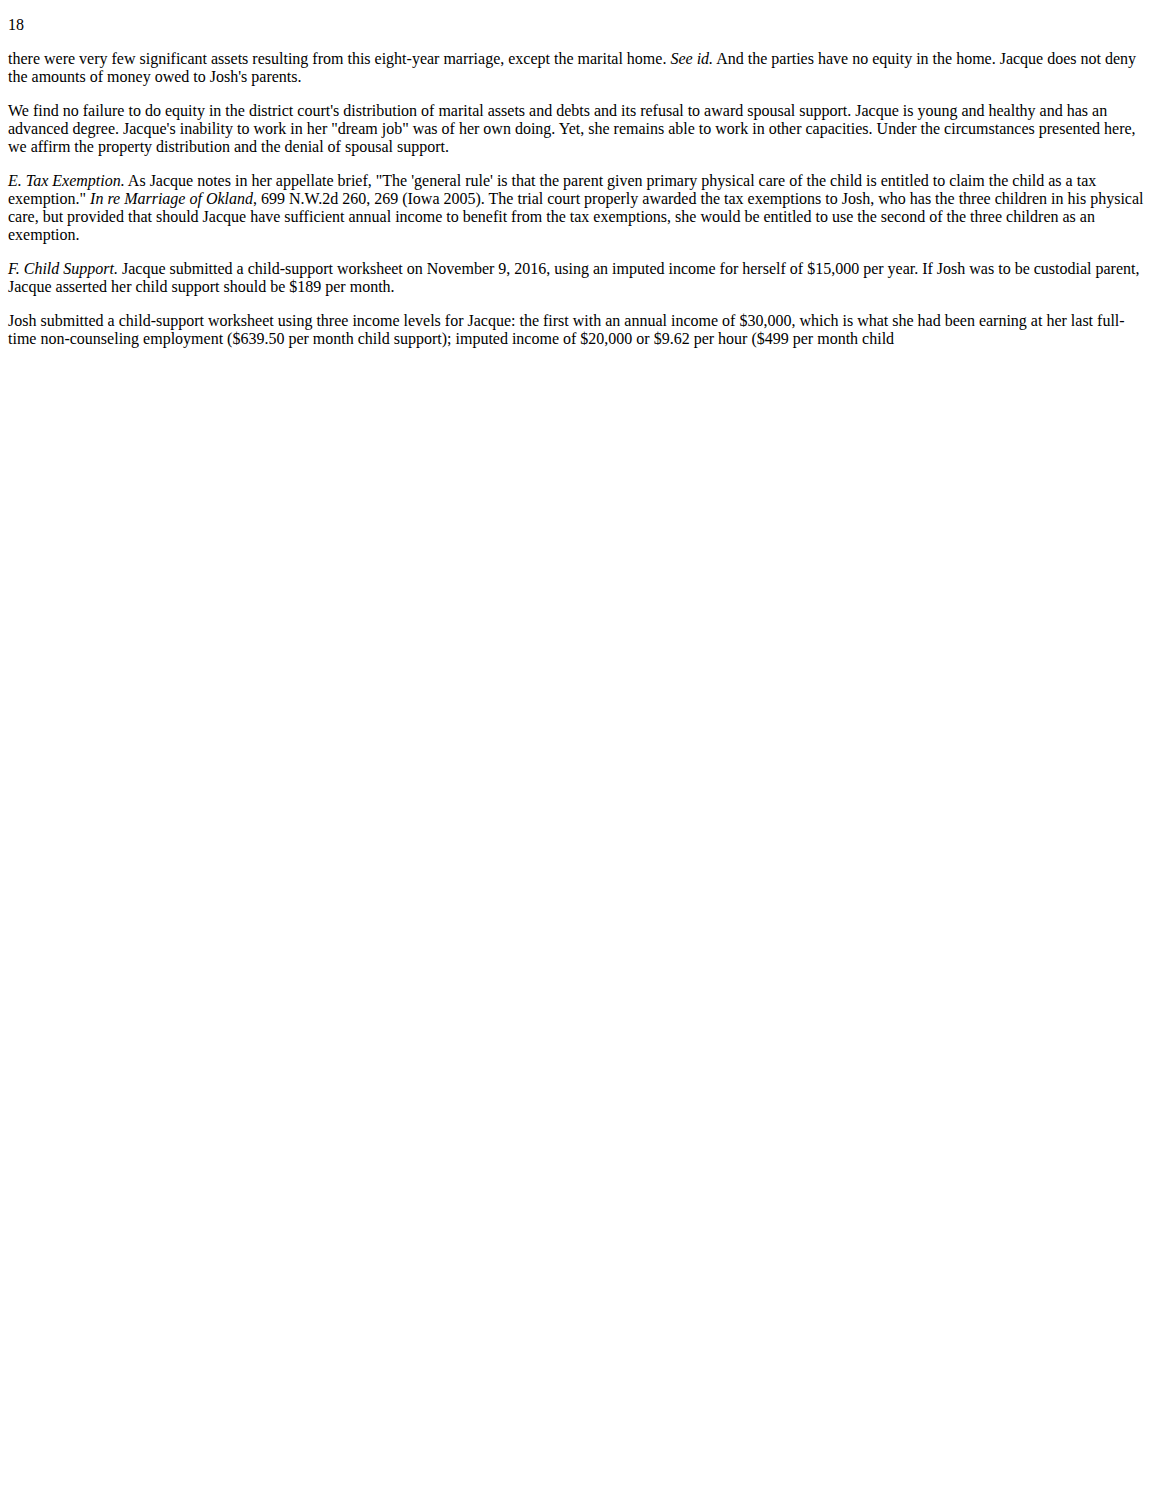18
there were very few significant assets resulting from this eight-year marriage, except the marital home. See id. And the parties have no equity in the home. Jacque does not deny the amounts of money owed to Josh's parents.
We find no failure to do equity in the district court's distribution of marital assets and debts and its refusal to award spousal support. Jacque is young and healthy and has an advanced degree. Jacque's inability to work in her "dream job" was of her own doing. Yet, she remains able to work in other capacities. Under the circumstances presented here, we affirm the property distribution and the denial of spousal support.
E. Tax Exemption. As Jacque notes in her appellate brief, "The 'general rule' is that the parent given primary physical care of the child is entitled to claim the child as a tax exemption." In re Marriage of Okland, 699 N.W.2d 260, 269 (Iowa 2005). The trial court properly awarded the tax exemptions to Josh, who has the three children in his physical care, but provided that should Jacque have sufficient annual income to benefit from the tax exemptions, she would be entitled to use the second of the three children as an exemption.
F. Child Support. Jacque submitted a child-support worksheet on November 9, 2016, using an imputed income for herself of $15,000 per year. If Josh was to be custodial parent, Jacque asserted her child support should be $189 per month.
Josh submitted a child-support worksheet using three income levels for Jacque: the first with an annual income of $30,000, which is what she had been earning at her last full-time non-counseling employment ($639.50 per month child support); imputed income of $20,000 or $9.62 per hour ($499 per month child